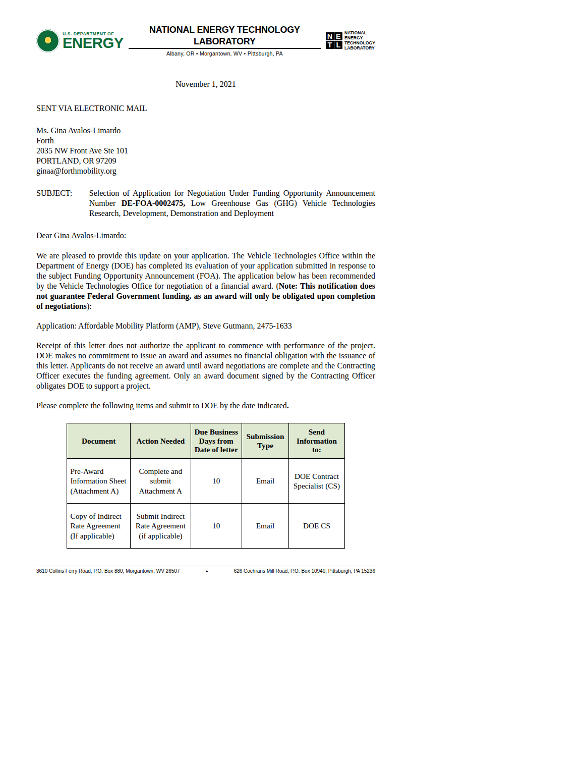U.S. DEPARTMENT OF ENERGY
NATIONAL ENERGY TECHNOLOGY LABORATORY
Albany, OR • Morgantown, WV • Pittsburgh, PA
NETL
National
Energy
Technology
Laboratory
November 1, 2021
SENT VIA ELECTRONIC MAIL
Ms. Gina Avalos-Limardo
Forth
2035 NW Front Ave Ste 101
PORTLAND, OR 97209
ginaa@forthmobility.org
SUBJECT:
Selection of Application for Negotiation Under Funding Opportunity Announcement Number DE-FOA-0002475, Low Greenhouse Gas (GHG) Vehicle Technologies Research, Development, Demonstration and Deployment
Dear Gina Avalos-Limardo:
We are pleased to provide this update on your application. The Vehicle Technologies Office within the Department of Energy (DOE) has completed its evaluation of your application submitted in response to the subject Funding Opportunity Announcement (FOA). The application below has been recommended by the Vehicle Technologies Office for negotiation of a financial award. (Note: This notification does not guarantee Federal Government funding, as an award will only be obligated upon completion of negotiations):
Application: Affordable Mobility Platform (AMP), Steve Gutmann, 2475-1633
Receipt of this letter does not authorize the applicant to commence with performance of the project. DOE makes no commitment to issue an award and assumes no financial obligation with the issuance of this letter. Applicants do not receive an award until award negotiations are complete and the Contracting Officer executes the funding agreement. Only an award document signed by the Contracting Officer obligates DOE to support a project.
Please complete the following items and submit to DOE by the date indicated.
| Document | Action Needed | Due Business Days from Date of letter | Submission Type | Send Information to: |
| --- | --- | --- | --- | --- |
| Pre-Award Information Sheet (Attachment A) | Complete and submit Attachment A | 10 | Email | DOE Contract Specialist (CS) |
| Copy of Indirect Rate Agreement (If applicable) | Submit Indirect Rate Agreement (if applicable) | 10 | Email | DOE CS |
3610 Collins Ferry Road, P.O. Box 880, Morgantown, WV 26507
•
626 Cochrans Mill Road, P.O. Box 10940, Pittsburgh, PA 15236